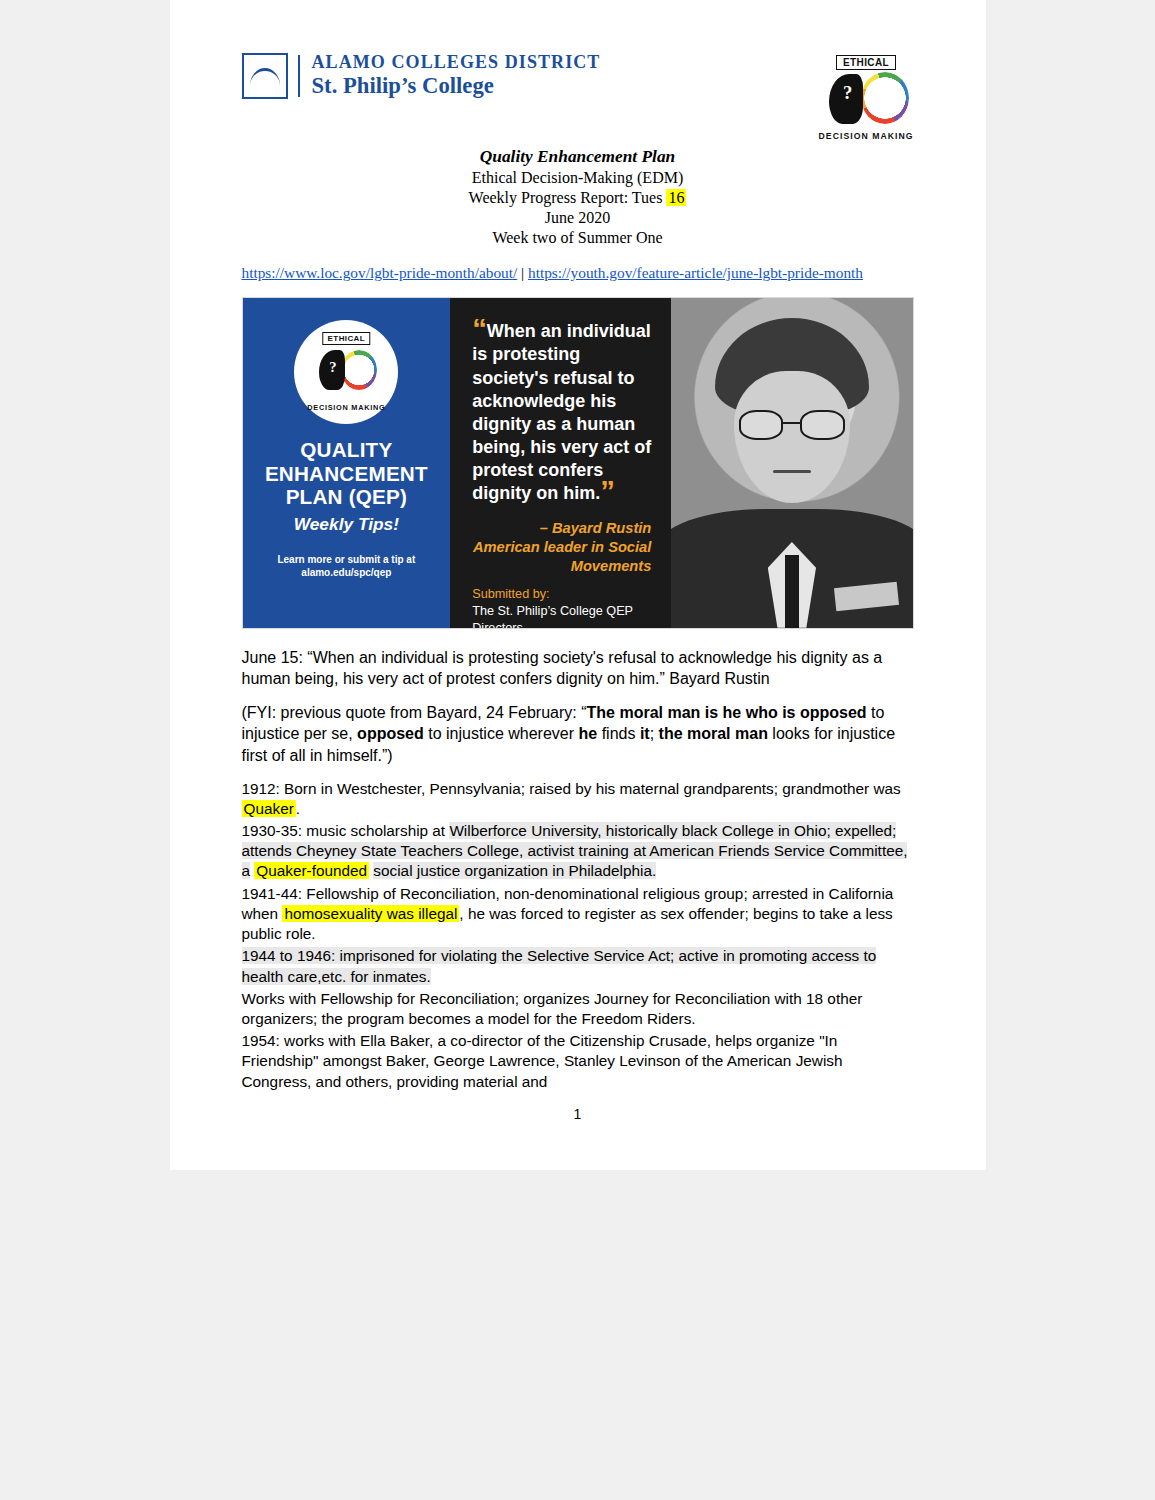ALAMO COLLEGES DISTRICT
St. Philip’s College
ETHICAL
?
DECISION MAKING
Quality Enhancement Plan
Ethical Decision-Making (EDM)
Weekly Progress Report: Tues 16
June 2020
Week two of Summer One
https://www.loc.gov/lgbt-pride-month/about/ | https://youth.gov/feature-article/june-lgbt-pride-month
ETHICAL
?
DECISION MAKING
QUALITY
ENHANCEMENT
PLAN (QEP)
Weekly Tips!
Learn more or submit a tip at
alamo.edu/spc/qep
“When an individual is protesting society's refusal to acknowledge his dignity as a human being, his very act of protest confers dignity on him.”
– Bayard Rustin
American leader in Social Movements
Submitted by:
The St. Philip’s College QEP Directors
Photo from commons.wikimedia.org
June 15: “When an individual is protesting society's refusal to acknowledge his dignity as a human being, his very act of protest confers dignity on him.” Bayard Rustin
(FYI: previous quote from Bayard, 24 February: “The moral man is he who is opposed to injustice per se, opposed to injustice wherever he finds it; the moral man looks for injustice first of all in himself.”)
1912: Born in Westchester, Pennsylvania; raised by his maternal grandparents; grandmother was Quaker.
1930-35: music scholarship at Wilberforce University, historically black College in Ohio; expelled; attends Cheyney State Teachers College, activist training at American Friends Service Committee, a Quaker-founded social justice organization in Philadelphia.
1941-44: Fellowship of Reconciliation, non-denominational religious group; arrested in California when homosexuality was illegal, he was forced to register as sex offender; begins to take a less public role.
1944 to 1946: imprisoned for violating the Selective Service Act; active in promoting access to health care,etc. for inmates.
Works with Fellowship for Reconciliation; organizes Journey for Reconciliation with 18 other organizers; the program becomes a model for the Freedom Riders.
1954: works with Ella Baker, a co-director of the Citizenship Crusade, helps organize "In Friendship" amongst Baker, George Lawrence, Stanley Levinson of the American Jewish Congress, and others, providing material and
1